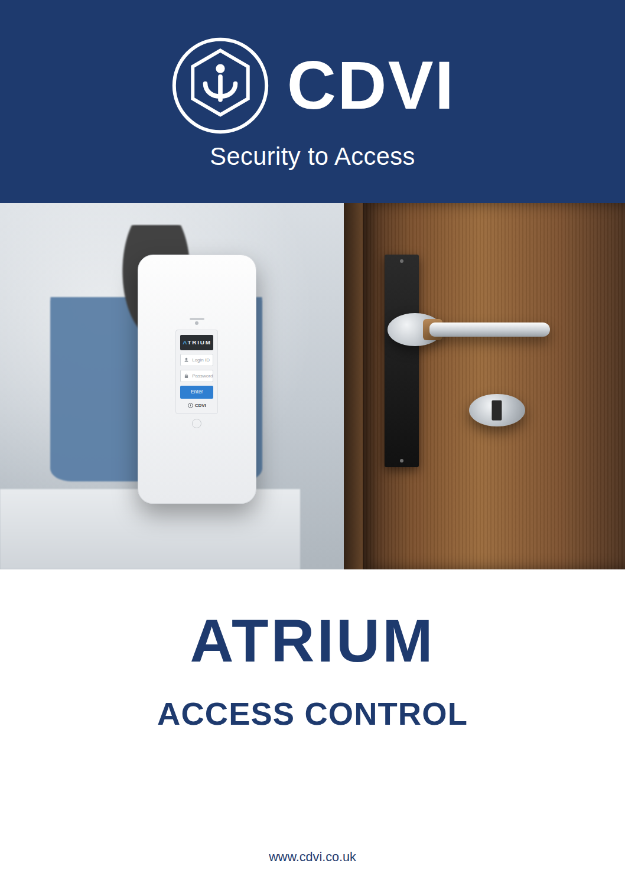CDVI
Security to Access
ATRIUM
Login ID
Password
Enter
CDVI
ATRIUM
ACCESS CONTROL
www.cdvi.co.uk